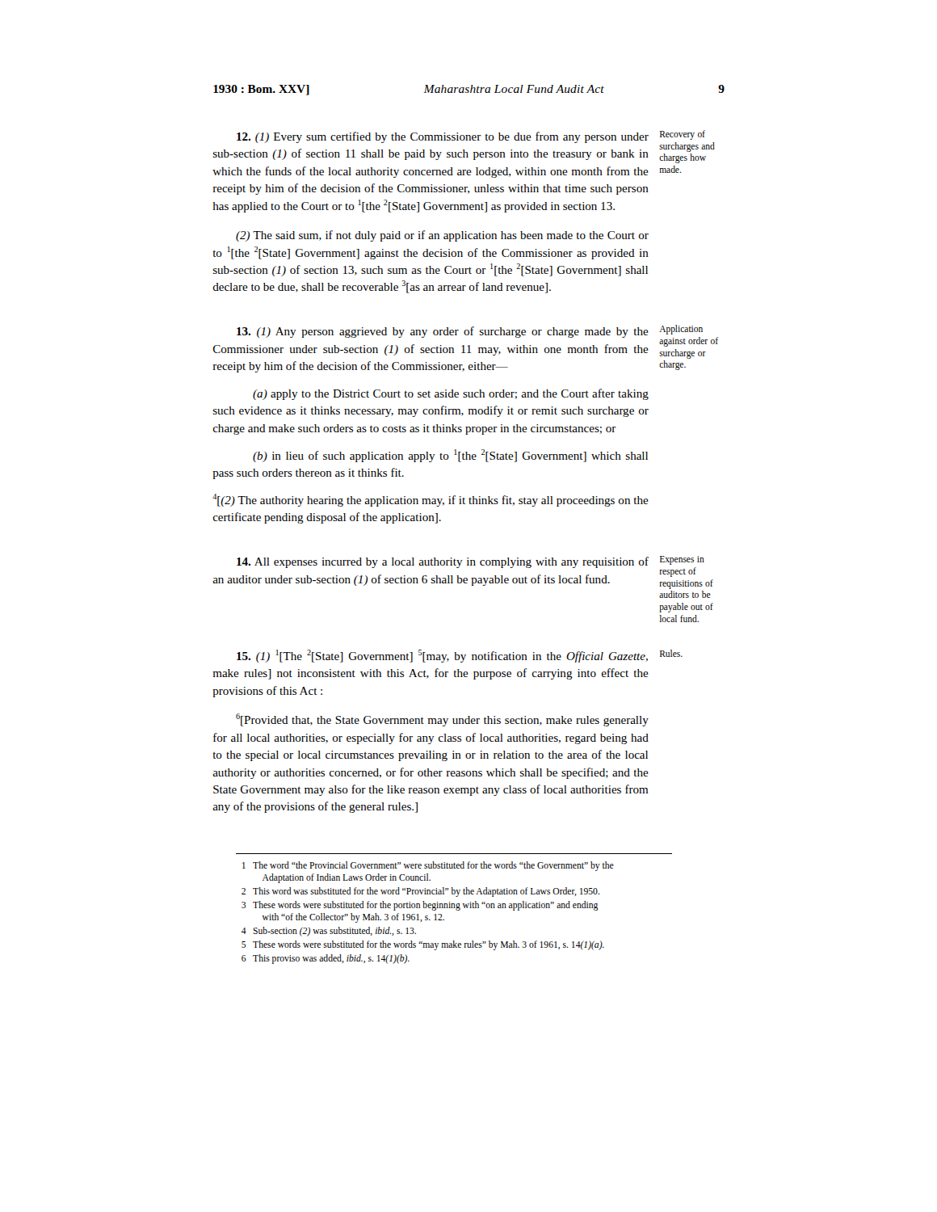1930 : Bom. XXV]
Maharashtra Local Fund Audit Act
9
12. (1) Every sum certified by the Commissioner to be due from any person under sub-section (1) of section 11 shall be paid by such person into the treasury or bank in which the funds of the local authority concerned are lodged, within one month from the receipt by him of the decision of the Commissioner, unless within that time such person has applied to the Court or to 1[the 2[State] Government] as provided in section 13.
(2) The said sum, if not duly paid or if an application has been made to the Court or to 1[the 2[State] Government] against the decision of the Commissioner as provided in sub-section (1) of section 13, such sum as the Court or 1[the 2[State] Government] shall declare to be due, shall be recoverable 3[as an arrear of land revenue].
Recovery of surcharges and charges how made.
13. (1) Any person aggrieved by any order of surcharge or charge made by the Commissioner under sub-section (1) of section 11 may, within one month from the receipt by him of the decision of the Commissioner, either—
(a) apply to the District Court to set aside such order; and the Court after taking such evidence as it thinks necessary, may confirm, modify it or remit such surcharge or charge and make such orders as to costs as it thinks proper in the circumstances; or
(b) in lieu of such application apply to 1[the 2[State] Government] which shall pass such orders thereon as it thinks fit.
4[(2) The authority hearing the application may, if it thinks fit, stay all proceedings on the certificate pending disposal of the application].
Application against order of surcharge or charge.
14. All expenses incurred by a local authority in complying with any requisition of an auditor under sub-section (1) of section 6 shall be payable out of its local fund.
Expenses in respect of requisitions of auditors to be payable out of local fund.
15. (1) 1[The 2[State] Government] 5[may, by notification in the Official Gazette, make rules] not inconsistent with this Act, for the purpose of carrying into effect the provisions of this Act :
6[Provided that, the State Government may under this section, make rules generally for all local authorities, or especially for any class of local authorities, regard being had to the special or local circumstances prevailing in or in relation to the area of the local authority or authorities concerned, or for other reasons which shall be specified; and the State Government may also for the like reason exempt any class of local authorities from any of the provisions of the general rules.]
Rules.
1
The word “the Provincial Government” were substituted for the words “the Government” by the Adaptation of Indian Laws Order in Council.
2
This word was substituted for the word “Provincial” by the Adaptation of Laws Order, 1950.
3
These words were substituted for the portion beginning with “on an application” and ending with “of the Collector” by Mah. 3 of 1961, s. 12.
4
Sub-section (2) was substituted, ibid., s. 13.
5
These words were substituted for the words “may make rules” by Mah. 3 of 1961, s. 14(1)(a).
6
This proviso was added, ibid., s. 14(1)(b).